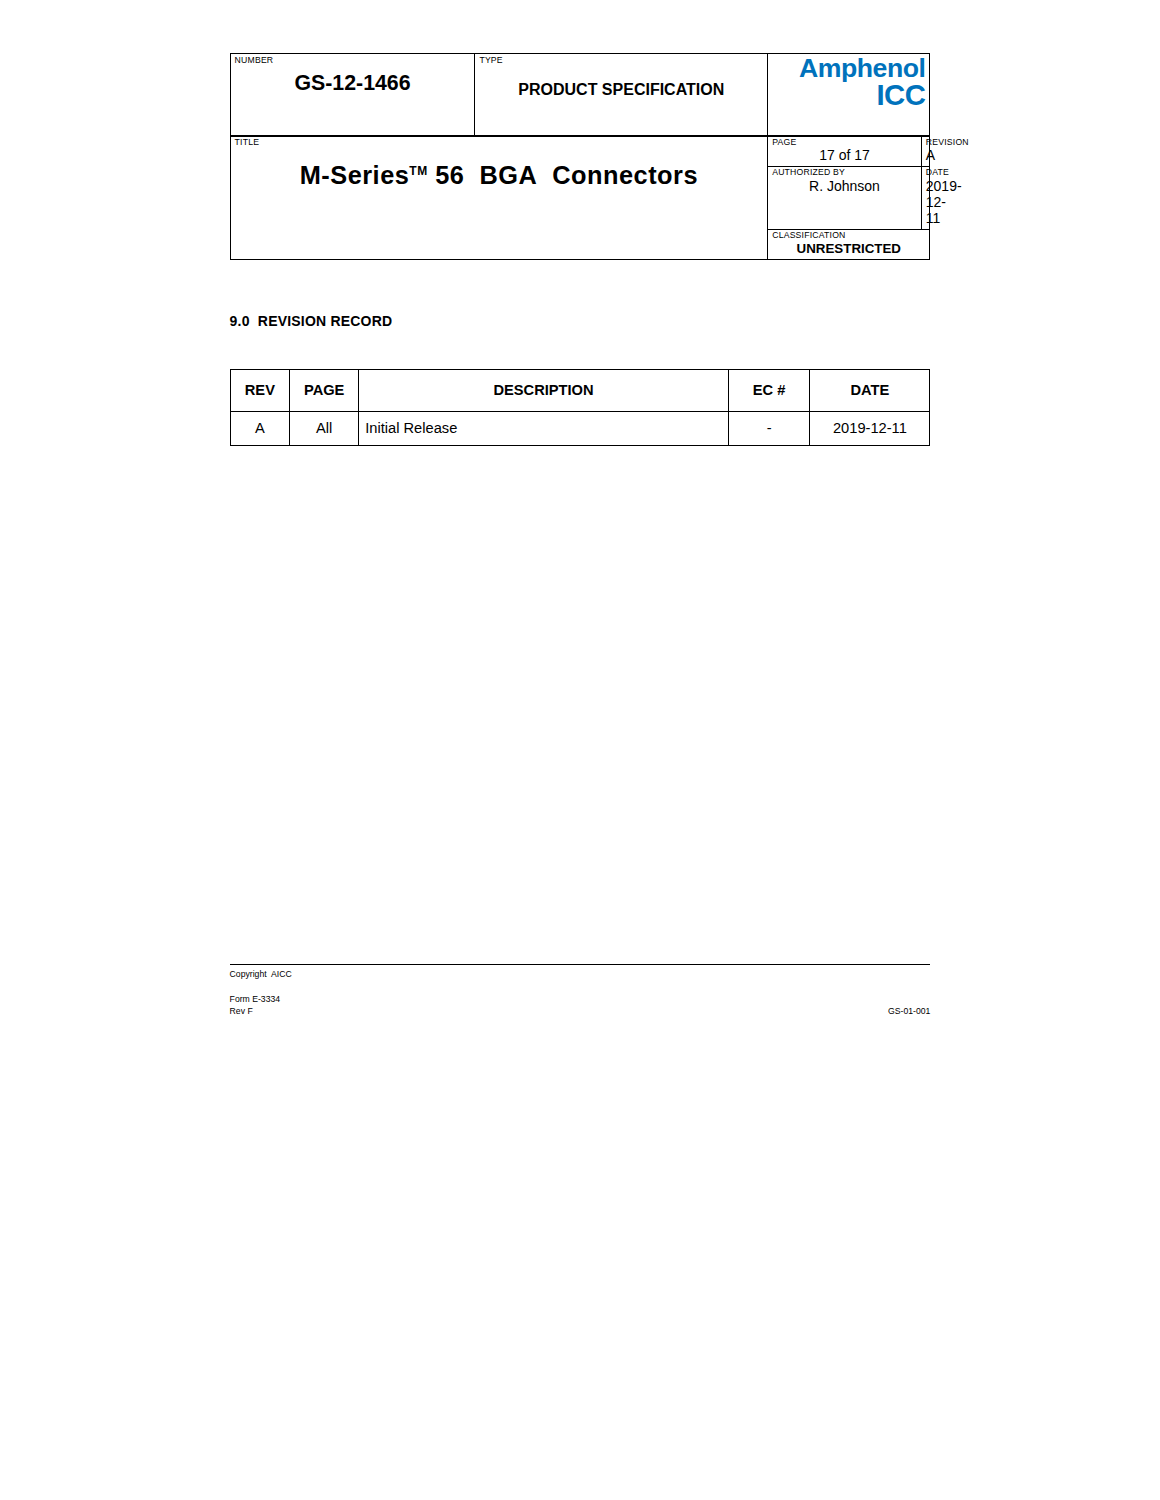| NUMBER GS-12-1466 | TYPE PRODUCT SPECIFICATION | Amphenol ICC |
| TITLE M-Series TM 56 BGA Connectors | PAGE 17 of 17 | REVISION A |
| AUTHORIZED BY R. Johnson | DATE 2019-12-11 |
| CLASSIFICATION UNRESTRICTED |
9.0 REVISION RECORD
| REV | PAGE | DESCRIPTION | EC # | DATE |
| --- | --- | --- | --- | --- |
| A | All | Initial Release | - | 2019-12-11 |
Copyright AICC
Form E-3334
Rev F
GS-01-001